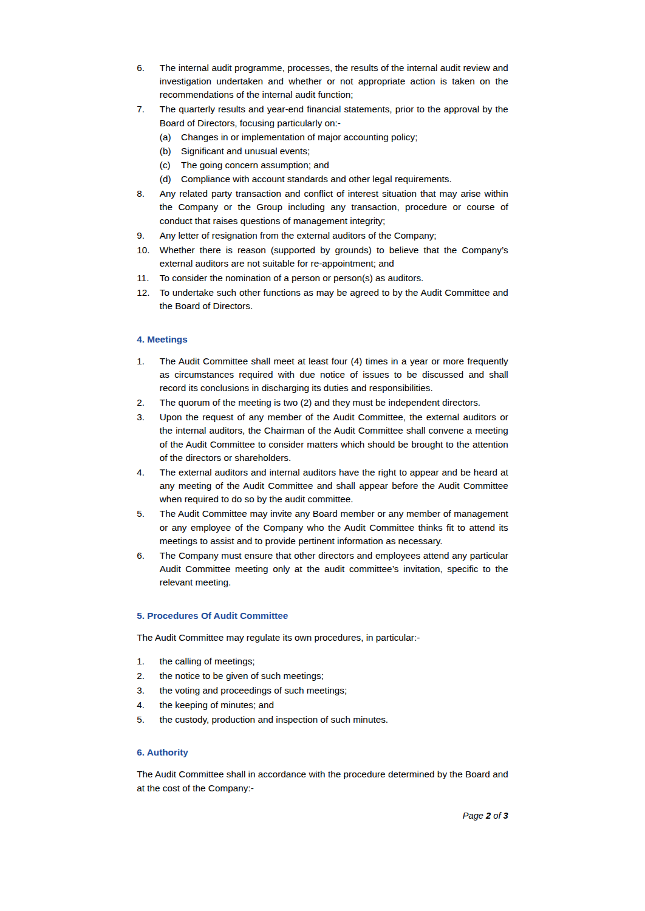6. The internal audit programme, processes, the results of the internal audit review and investigation undertaken and whether or not appropriate action is taken on the recommendations of the internal audit function;
7. The quarterly results and year-end financial statements, prior to the approval by the Board of Directors, focusing particularly on:-
(a) Changes in or implementation of major accounting policy;
(b) Significant and unusual events;
(c) The going concern assumption; and
(d) Compliance with account standards and other legal requirements.
8. Any related party transaction and conflict of interest situation that may arise within the Company or the Group including any transaction, procedure or course of conduct that raises questions of management integrity;
9. Any letter of resignation from the external auditors of the Company;
10. Whether there is reason (supported by grounds) to believe that the Company’s external auditors are not suitable for re-appointment; and
11. To consider the nomination of a person or person(s) as auditors.
12. To undertake such other functions as may be agreed to by the Audit Committee and the Board of Directors.
4. Meetings
1. The Audit Committee shall meet at least four (4) times in a year or more frequently as circumstances required with due notice of issues to be discussed and shall record its conclusions in discharging its duties and responsibilities.
2. The quorum of the meeting is two (2) and they must be independent directors.
3. Upon the request of any member of the Audit Committee, the external auditors or the internal auditors, the Chairman of the Audit Committee shall convene a meeting of the Audit Committee to consider matters which should be brought to the attention of the directors or shareholders.
4. The external auditors and internal auditors have the right to appear and be heard at any meeting of the Audit Committee and shall appear before the Audit Committee when required to do so by the audit committee.
5. The Audit Committee may invite any Board member or any member of management or any employee of the Company who the Audit Committee thinks fit to attend its meetings to assist and to provide pertinent information as necessary.
6. The Company must ensure that other directors and employees attend any particular Audit Committee meeting only at the audit committee’s invitation, specific to the relevant meeting.
5. Procedures Of Audit Committee
The Audit Committee may regulate its own procedures, in particular:-
1. the calling of meetings;
2. the notice to be given of such meetings;
3. the voting and proceedings of such meetings;
4. the keeping of minutes; and
5. the custody, production and inspection of such minutes.
6. Authority
The Audit Committee shall in accordance with the procedure determined by the Board and at the cost of the Company:-
Page 2 of 3